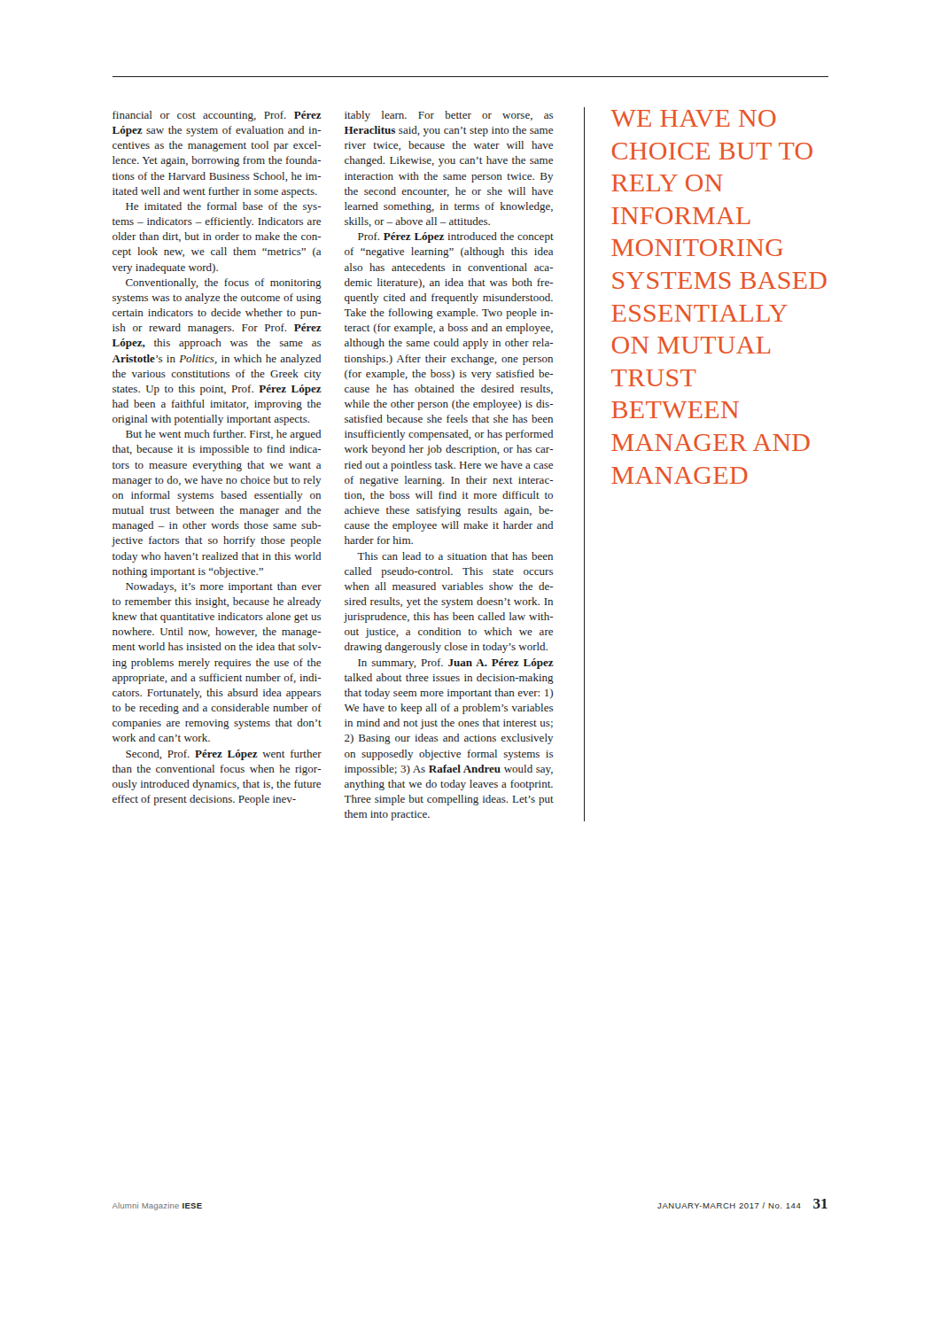financial or cost accounting, Prof. Pérez López saw the system of evaluation and incentives as the management tool par excellence. Yet again, borrowing from the foundations of the Harvard Business School, he imitated well and went further in some aspects.
He imitated the formal base of the systems – indicators – efficiently. Indicators are older than dirt, but in order to make the concept look new, we call them “metrics” (a very inadequate word).
Conventionally, the focus of monitoring systems was to analyze the outcome of using certain indicators to decide whether to punish or reward managers. For Prof. Pérez López, this approach was the same as Aristotle’s in Politics, in which he analyzed the various constitutions of the Greek city states. Up to this point, Prof. Pérez López had been a faithful imitator, improving the original with potentially important aspects.
But he went much further. First, he argued that, because it is impossible to find indicators to measure everything that we want a manager to do, we have no choice but to rely on informal systems based essentially on mutual trust between the manager and the managed – in other words those same subjective factors that so horrify those people today who haven’t realized that in this world nothing important is “objective.”
Nowadays, it’s more important than ever to remember this insight, because he already knew that quantitative indicators alone get us nowhere. Until now, however, the management world has insisted on the idea that solving problems merely requires the use of the appropriate, and a sufficient number of, indicators. Fortunately, this absurd idea appears to be receding and a considerable number of companies are removing systems that don’t work and can’t work.
Second, Prof. Pérez López went further than the conventional focus when he rigorously introduced dynamics, that is, the future effect of present decisions. People inev-
itably learn. For better or worse, as Heraclitus said, you can’t step into the same river twice, because the water will have changed. Likewise, you can’t have the same interaction with the same person twice. By the second encounter, he or she will have learned something, in terms of knowledge, skills, or – above all – attitudes.
Prof. Pérez López introduced the concept of “negative learning” (although this idea also has antecedents in conventional academic literature), an idea that was both frequently cited and frequently misunderstood. Take the following example. Two people interact (for example, a boss and an employee, although the same could apply in other relationships.) After their exchange, one person (for example, the boss) is very satisfied because he has obtained the desired results, while the other person (the employee) is dissatisfied because she feels that she has been insufficiently compensated, or has performed work beyond her job description, or has carried out a pointless task. Here we have a case of negative learning. In their next interaction, the boss will find it more difficult to achieve these satisfying results again, because the employee will make it harder and harder for him.
This can lead to a situation that has been called pseudo-control. This state occurs when all measured variables show the desired results, yet the system doesn’t work. In jurisprudence, this has been called law without justice, a condition to which we are drawing dangerously close in today’s world.
In summary, Prof. Juan A. Pérez López talked about three issues in decision-making that today seem more important than ever: 1) We have to keep all of a problem’s variables in mind and not just the ones that interest us; 2) Basing our ideas and actions exclusively on supposedly objective formal systems is impossible; 3) As Rafael Andreu would say, anything that we do today leaves a footprint. Three simple but compelling ideas. Let’s put them into practice.
We have no choice but to rely on informal monitoring systems based essentially on mutual trust between manager and managed
Alumni Magazine IESE
JANUARY-MARCH 2017 / No. 144 31